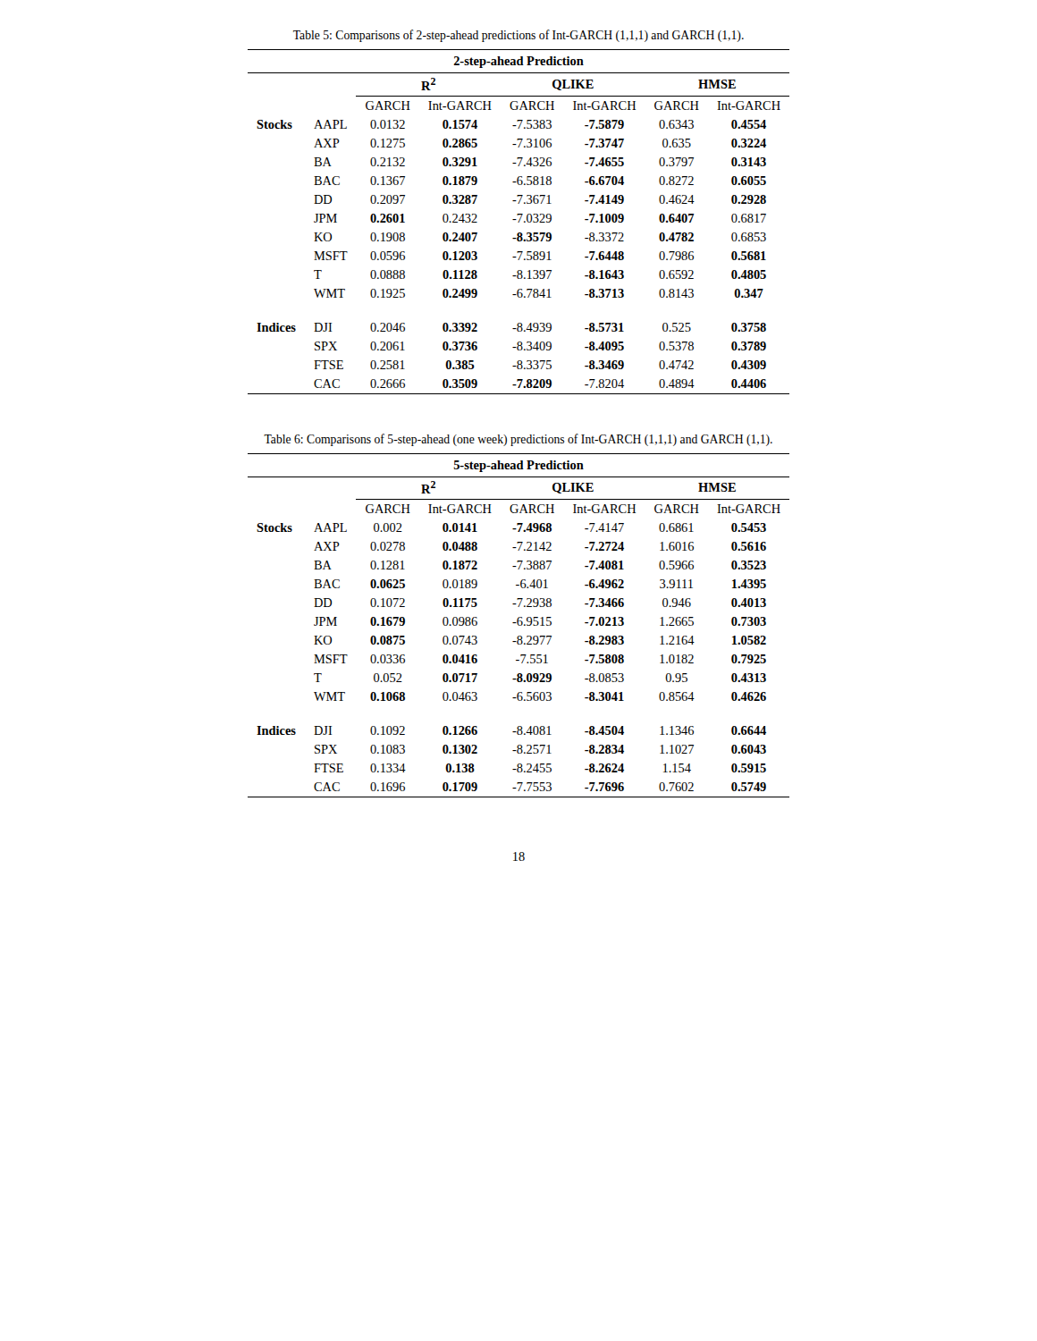Table 5: Comparisons of 2-step-ahead predictions of Int-GARCH (1,1,1) and GARCH (1,1).
| 2-step-ahead Prediction |
| | | R 2 | QLIKE | HMSE |
| | | GARCH | Int-GARCH | GARCH | Int-GARCH | GARCH | Int-GARCH |
| Stocks | AAPL | 0.0132 | 0.1574 | -7.5383 | -7.5879 | 0.6343 | 0.4554 |
| | AXP | 0.1275 | 0.2865 | -7.3106 | -7.3747 | 0.635 | 0.3224 |
| | BA | 0.2132 | 0.3291 | -7.4326 | -7.4655 | 0.3797 | 0.3143 |
| | BAC | 0.1367 | 0.1879 | -6.5818 | -6.6704 | 0.8272 | 0.6055 |
| | DD | 0.2097 | 0.3287 | -7.3671 | -7.4149 | 0.4624 | 0.2928 |
| | JPM | 0.2601 | 0.2432 | -7.0329 | -7.1009 | 0.6407 | 0.6817 |
| | KO | 0.1908 | 0.2407 | -8.3579 | -8.3372 | 0.4782 | 0.6853 |
| | MSFT | 0.0596 | 0.1203 | -7.5891 | -7.6448 | 0.7986 | 0.5681 |
| | T | 0.0888 | 0.1128 | -8.1397 | -8.1643 | 0.6592 | 0.4805 |
| | WMT | 0.1925 | 0.2499 | -6.7841 | -8.3713 | 0.8143 | 0.347 |
| Indices | DJI | 0.2046 | 0.3392 | -8.4939 | -8.5731 | 0.525 | 0.3758 |
| | SPX | 0.2061 | 0.3736 | -8.3409 | -8.4095 | 0.5378 | 0.3789 |
| | FTSE | 0.2581 | 0.385 | -8.3375 | -8.3469 | 0.4742 | 0.4309 |
| | CAC | 0.2666 | 0.3509 | -7.8209 | -7.8204 | 0.4894 | 0.4406 |
Table 6: Comparisons of 5-step-ahead (one week) predictions of Int-GARCH (1,1,1) and GARCH (1,1).
| 5-step-ahead Prediction |
| | | R 2 | QLIKE | HMSE |
| | | GARCH | Int-GARCH | GARCH | Int-GARCH | GARCH | Int-GARCH |
| Stocks | AAPL | 0.002 | 0.0141 | -7.4968 | -7.4147 | 0.6861 | 0.5453 |
| | AXP | 0.0278 | 0.0488 | -7.2142 | -7.2724 | 1.6016 | 0.5616 |
| | BA | 0.1281 | 0.1872 | -7.3887 | -7.4081 | 0.5966 | 0.3523 |
| | BAC | 0.0625 | 0.0189 | -6.401 | -6.4962 | 3.9111 | 1.4395 |
| | DD | 0.1072 | 0.1175 | -7.2938 | -7.3466 | 0.946 | 0.4013 |
| | JPM | 0.1679 | 0.0986 | -6.9515 | -7.0213 | 1.2665 | 0.7303 |
| | KO | 0.0875 | 0.0743 | -8.2977 | -8.2983 | 1.2164 | 1.0582 |
| | MSFT | 0.0336 | 0.0416 | -7.551 | -7.5808 | 1.0182 | 0.7925 |
| | T | 0.052 | 0.0717 | -8.0929 | -8.0853 | 0.95 | 0.4313 |
| | WMT | 0.1068 | 0.0463 | -6.5603 | -8.3041 | 0.8564 | 0.4626 |
| Indices | DJI | 0.1092 | 0.1266 | -8.4081 | -8.4504 | 1.1346 | 0.6644 |
| | SPX | 0.1083 | 0.1302 | -8.2571 | -8.2834 | 1.1027 | 0.6043 |
| | FTSE | 0.1334 | 0.138 | -8.2455 | -8.2624 | 1.154 | 0.5915 |
| | CAC | 0.1696 | 0.1709 | -7.7553 | -7.7696 | 0.7602 | 0.5749 |
18